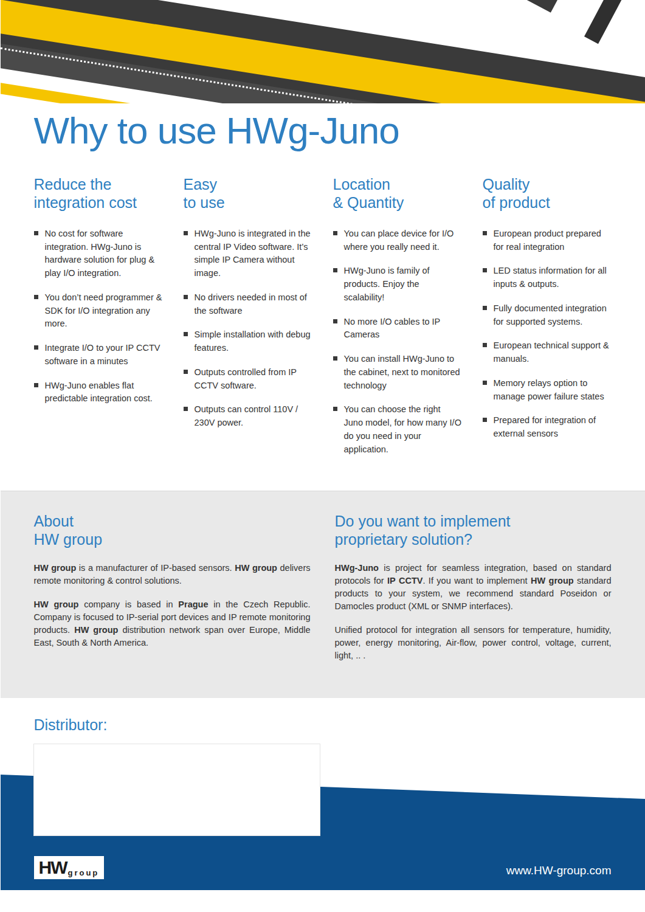Why to use HWg-Juno
Reduce the
integration cost
No cost for software integration. HWg-Juno is hardware solution for plug & play I/O integration.
You don’t need programmer & SDK for I/O integration any more.
Integrate I/O to your IP CCTV software in a minutes
HWg-Juno enables flat predictable integration cost.
Easy
to use
HWg-Juno is integrated in the central IP Video software. It’s simple IP Camera without image.
No drivers needed in most of the software
Simple installation with debug features.
Outputs controlled from IP CCTV software.
Outputs can control 110V / 230V power.
Location
& Quantity
You can place device for I/O where you really need it.
HWg-Juno is family of products. Enjoy the scalability!
No more I/O cables to IP Cameras
You can install HWg-Juno to the cabinet, next to monitored technology
You can choose the right Juno model, for how many I/O do you need in your application.
Quality
of product
European product prepared for real integration
LED status information for all inputs & outputs.
Fully documented integration for supported systems.
European technical support & manuals.
Memory relays option to manage power failure states
Prepared for integration of external sensors
About
HW group
HW group is a manufacturer of IP-based sensors. HW group delivers remote monitoring & control solutions.
HW group company is based in Prague in the Czech Republic. Company is focused to IP-serial port devices and IP remote monitoring products. HW group distribution network span over Europe, Middle East, South & North America.
Do you want to implement
proprietary solution?
HWg-Juno is project for seamless integration, based on standard protocols for IP CCTV. If you want to implement HW group standard products to your system, we recommend standard Poseidon or Damocles product (XML or SNMP interfaces).
Unified protocol for integration all sensors for temperature, humidity, power, energy monitoring, Air-flow, power control, voltage, current, light, .. .
Distributor:
HW group www.HW-group.com